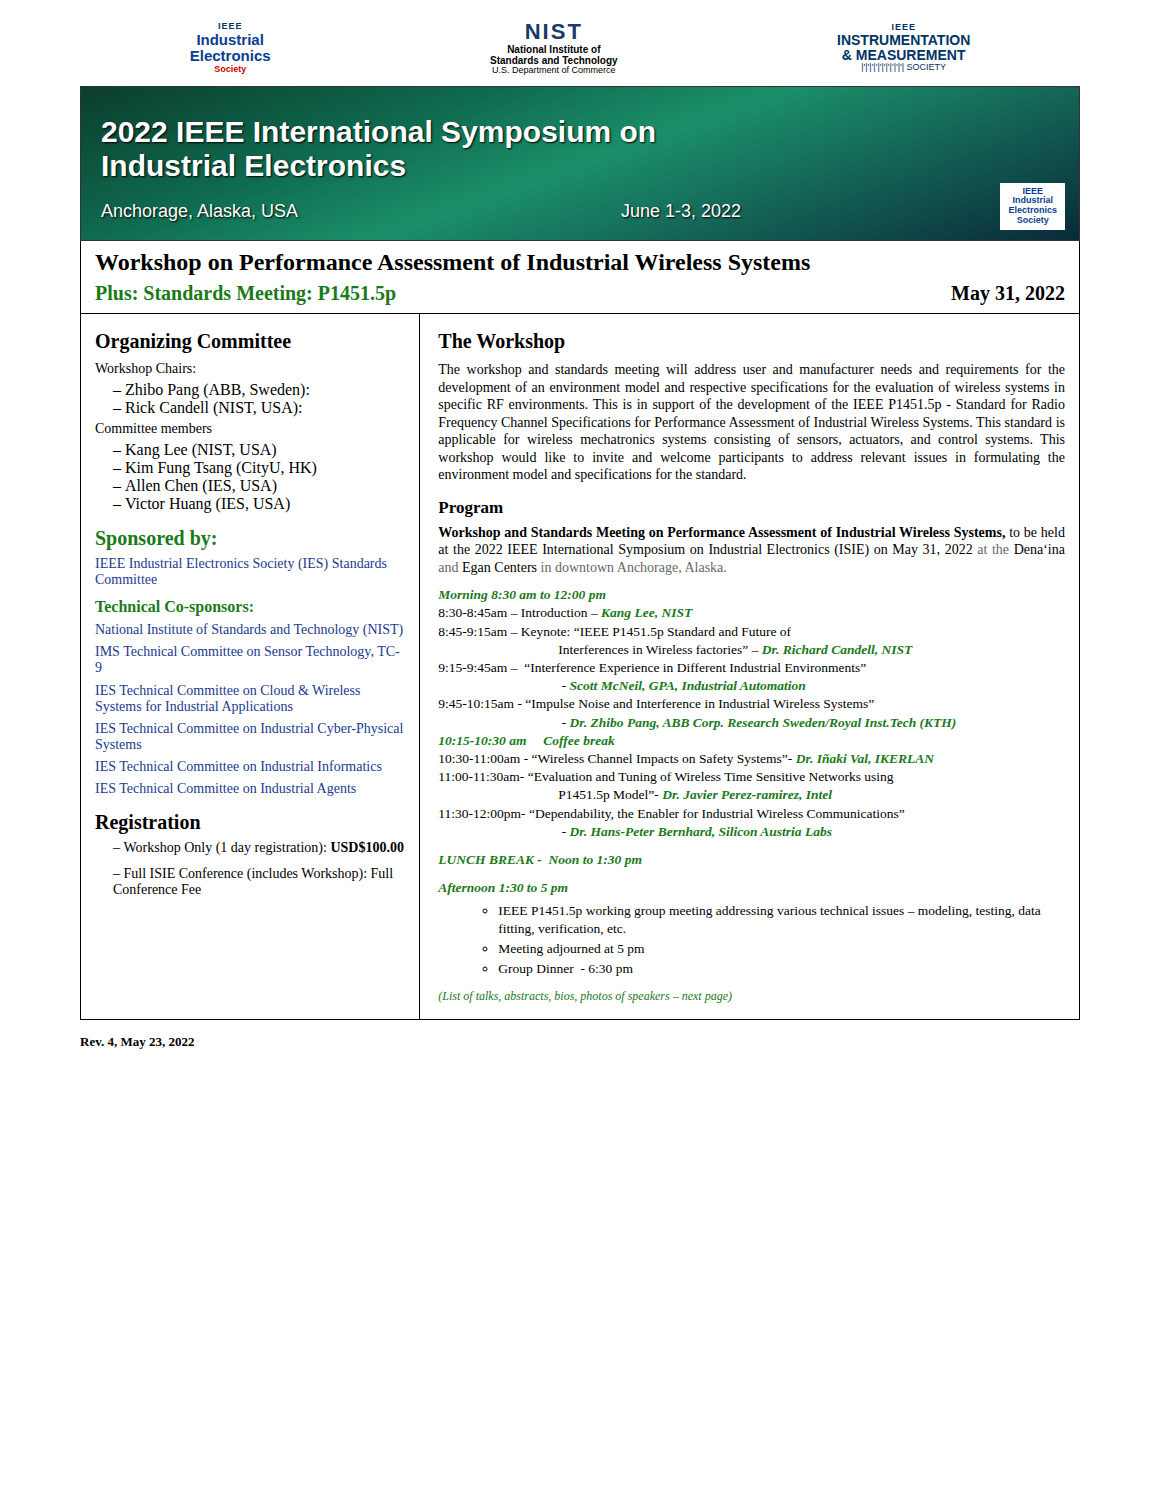IEEE
Industrial
Electronics
Society
NIST
National Institute of
Standards and Technology
U.S. Department of Commerce
IEEE
INSTRUMENTATION
& MEASUREMENT
|'|'|'|'|'|'|'|'|'|'| SOCIETY
2022 IEEE International Symposium on
Industrial Electronics
Anchorage, Alaska, USA June 1-3, 2022
IEEE
Industrial
Electronics
Society
Workshop on Performance Assessment of Industrial Wireless Systems
Plus: Standards Meeting: P1451.5p May 31, 2022
Organizing Committee
Workshop Chairs:
Zhibo Pang (ABB, Sweden):
Rick Candell (NIST, USA):
Committee members
Kang Lee (NIST, USA)
Kim Fung Tsang (CityU, HK)
Allen Chen (IES, USA)
Victor Huang (IES, USA)
Sponsored by:
IEEE Industrial Electronics Society (IES) Standards Committee
Technical Co-sponsors:
National Institute of Standards and Technology (NIST)
IMS Technical Committee on Sensor Technology, TC-9
IES Technical Committee on Cloud & Wireless Systems for Industrial Applications
IES Technical Committee on Industrial Cyber-Physical Systems
IES Technical Committee on Industrial Informatics
IES Technical Committee on Industrial Agents
Registration
Workshop Only (1 day registration): USD$100.00
Full ISIE Conference (includes Workshop): Full Conference Fee
The Workshop
The workshop and standards meeting will address user and manufacturer needs and requirements for the development of an environment model and respective specifications for the evaluation of wireless systems in specific RF environments. This is in support of the development of the IEEE P1451.5p - Standard for Radio Frequency Channel Specifications for Performance Assessment of Industrial Wireless Systems. This standard is applicable for wireless mechatronics systems consisting of sensors, actuators, and control systems. This workshop would like to invite and welcome participants to address relevant issues in formulating the environment model and specifications for the standard.
Program
Workshop and Standards Meeting on Performance Assessment of Industrial Wireless Systems, to be held at the 2022 IEEE International Symposium on Industrial Electronics (ISIE) on May 31, 2022 at the Denaʻina and Egan Centers in downtown Anchorage, Alaska.
Morning 8:30 am to 12:00 pm
8:30-8:45am – Introduction – Kang Lee, NIST
8:45-9:15am – Keynote: “IEEE P1451.5p Standard and Future of
Interferences in Wireless factories” – Dr. Richard Candell, NIST
9:15-9:45am – “Interference Experience in Different Industrial Environments”
- Scott McNeil, GPA, Industrial Automation
9:45-10:15am - “Impulse Noise and Interference in Industrial Wireless Systems”
- Dr. Zhibo Pang, ABB Corp. Research Sweden/Royal Inst.Tech (KTH)
10:15-10:30 am Coffee break
10:30-11:00am - “Wireless Channel Impacts on Safety Systems”- Dr. Iñaki Val, IKERLAN
11:00-11:30am- “Evaluation and Tuning of Wireless Time Sensitive Networks using
P1451.5p Model”- Dr. Javier Perez-ramirez, Intel
11:30-12:00pm- “Dependability, the Enabler for Industrial Wireless Communications”
- Dr. Hans-Peter Bernhard, Silicon Austria Labs
LUNCH BREAK - Noon to 1:30 pm
Afternoon 1:30 to 5 pm
IEEE P1451.5p working group meeting addressing various technical issues – modeling, testing, data fitting, verification, etc.
Meeting adjourned at 5 pm
Group Dinner - 6:30 pm
(List of talks, abstracts, bios, photos of speakers – next page)
Rev. 4, May 23, 2022